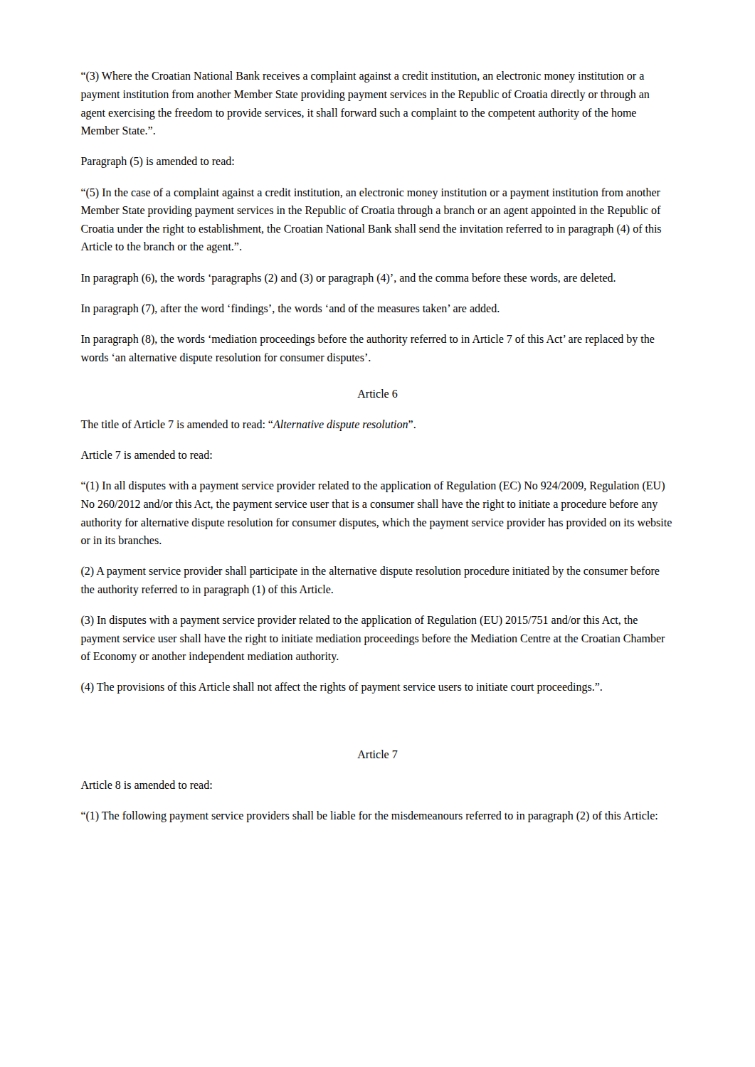“(3) Where the Croatian National Bank receives a complaint against a credit institution, an electronic money institution or a payment institution from another Member State providing payment services in the Republic of Croatia directly or through an agent exercising the freedom to provide services, it shall forward such a complaint to the competent authority of the home Member State.”.
Paragraph (5) is amended to read:
“(5) In the case of a complaint against a credit institution, an electronic money institution or a payment institution from another Member State providing payment services in the Republic of Croatia through a branch or an agent appointed in the Republic of Croatia under the right to establishment, the Croatian National Bank shall send the invitation referred to in paragraph (4) of this Article to the branch or the agent.”.
In paragraph (6), the words ‘paragraphs (2) and (3) or paragraph (4)’, and the comma before these words, are deleted.
In paragraph (7), after the word ‘findings’, the words ‘and of the measures taken’ are added.
In paragraph (8), the words ‘mediation proceedings before the authority referred to in Article 7 of this Act’ are replaced by the words ‘an alternative dispute resolution for consumer disputes’.
Article 6
The title of Article 7 is amended to read: “Alternative dispute resolution”.
Article 7 is amended to read:
“(1) In all disputes with a payment service provider related to the application of Regulation (EC) No 924/2009, Regulation (EU) No 260/2012 and/or this Act, the payment service user that is a consumer shall have the right to initiate a procedure before any authority for alternative dispute resolution for consumer disputes, which the payment service provider has provided on its website or in its branches.
(2) A payment service provider shall participate in the alternative dispute resolution procedure initiated by the consumer before the authority referred to in paragraph (1) of this Article.
(3) In disputes with a payment service provider related to the application of Regulation (EU) 2015/751 and/or this Act, the payment service user shall have the right to initiate mediation proceedings before the Mediation Centre at the Croatian Chamber of Economy or another independent mediation authority.
(4) The provisions of this Article shall not affect the rights of payment service users to initiate court proceedings.”.
Article 7
Article 8 is amended to read:
“(1) The following payment service providers shall be liable for the misdemeanours referred to in paragraph (2) of this Article: